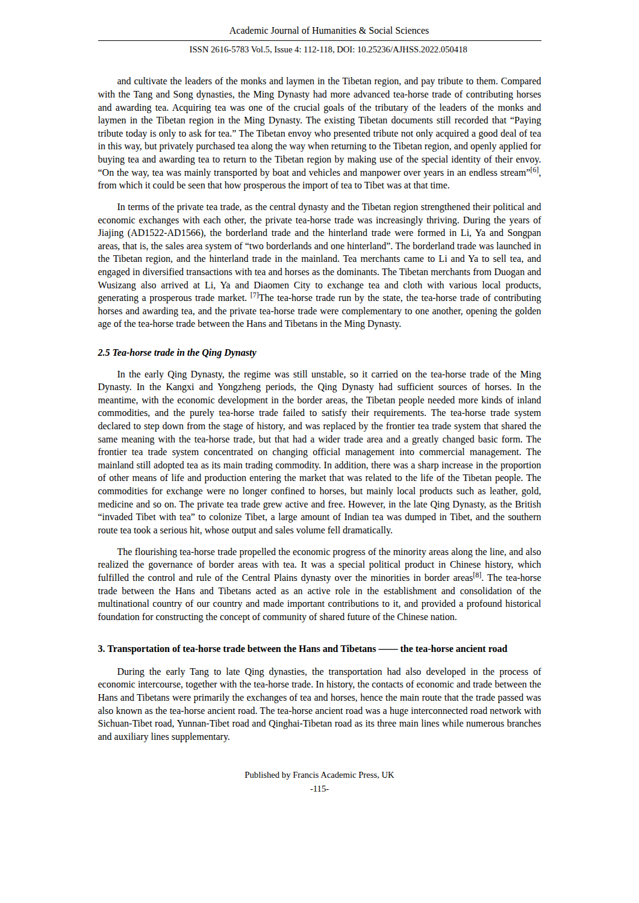Academic Journal of Humanities & Social Sciences
ISSN 2616-5783 Vol.5, Issue 4: 112-118, DOI: 10.25236/AJHSS.2022.050418
and cultivate the leaders of the monks and laymen in the Tibetan region, and pay tribute to them. Compared with the Tang and Song dynasties, the Ming Dynasty had more advanced tea-horse trade of contributing horses and awarding tea. Acquiring tea was one of the crucial goals of the tributary of the leaders of the monks and laymen in the Tibetan region in the Ming Dynasty. The existing Tibetan documents still recorded that “Paying tribute today is only to ask for tea.” The Tibetan envoy who presented tribute not only acquired a good deal of tea in this way, but privately purchased tea along the way when returning to the Tibetan region, and openly applied for buying tea and awarding tea to return to the Tibetan region by making use of the special identity of their envoy. “On the way, tea was mainly transported by boat and vehicles and manpower over years in an endless stream”[6], from which it could be seen that how prosperous the import of tea to Tibet was at that time.
In terms of the private tea trade, as the central dynasty and the Tibetan region strengthened their political and economic exchanges with each other, the private tea-horse trade was increasingly thriving. During the years of Jiajing (AD1522-AD1566), the borderland trade and the hinterland trade were formed in Li, Ya and Songpan areas, that is, the sales area system of “two borderlands and one hinterland”. The borderland trade was launched in the Tibetan region, and the hinterland trade in the mainland. Tea merchants came to Li and Ya to sell tea, and engaged in diversified transactions with tea and horses as the dominants. The Tibetan merchants from Duogan and Wusizang also arrived at Li, Ya and Diaomen City to exchange tea and cloth with various local products, generating a prosperous trade market. [7]The tea-horse trade run by the state, the tea-horse trade of contributing horses and awarding tea, and the private tea-horse trade were complementary to one another, opening the golden age of the tea-horse trade between the Hans and Tibetans in the Ming Dynasty.
2.5 Tea-horse trade in the Qing Dynasty
In the early Qing Dynasty, the regime was still unstable, so it carried on the tea-horse trade of the Ming Dynasty. In the Kangxi and Yongzheng periods, the Qing Dynasty had sufficient sources of horses. In the meantime, with the economic development in the border areas, the Tibetan people needed more kinds of inland commodities, and the purely tea-horse trade failed to satisfy their requirements. The tea-horse trade system declared to step down from the stage of history, and was replaced by the frontier tea trade system that shared the same meaning with the tea-horse trade, but that had a wider trade area and a greatly changed basic form. The frontier tea trade system concentrated on changing official management into commercial management. The mainland still adopted tea as its main trading commodity. In addition, there was a sharp increase in the proportion of other means of life and production entering the market that was related to the life of the Tibetan people. The commodities for exchange were no longer confined to horses, but mainly local products such as leather, gold, medicine and so on. The private tea trade grew active and free. However, in the late Qing Dynasty, as the British “invaded Tibet with tea” to colonize Tibet, a large amount of Indian tea was dumped in Tibet, and the southern route tea took a serious hit, whose output and sales volume fell dramatically.
The flourishing tea-horse trade propelled the economic progress of the minority areas along the line, and also realized the governance of border areas with tea. It was a special political product in Chinese history, which fulfilled the control and rule of the Central Plains dynasty over the minorities in border areas[8]. The tea-horse trade between the Hans and Tibetans acted as an active role in the establishment and consolidation of the multinational country of our country and made important contributions to it, and provided a profound historical foundation for constructing the concept of community of shared future of the Chinese nation.
3. Transportation of tea-horse trade between the Hans and Tibetans —— the tea-horse ancient road
During the early Tang to late Qing dynasties, the transportation had also developed in the process of economic intercourse, together with the tea-horse trade. In history, the contacts of economic and trade between the Hans and Tibetans were primarily the exchanges of tea and horses, hence the main route that the trade passed was also known as the tea-horse ancient road. The tea-horse ancient road was a huge interconnected road network with Sichuan-Tibet road, Yunnan-Tibet road and Qinghai-Tibetan road as its three main lines while numerous branches and auxiliary lines supplementary.
Published by Francis Academic Press, UK
-115-